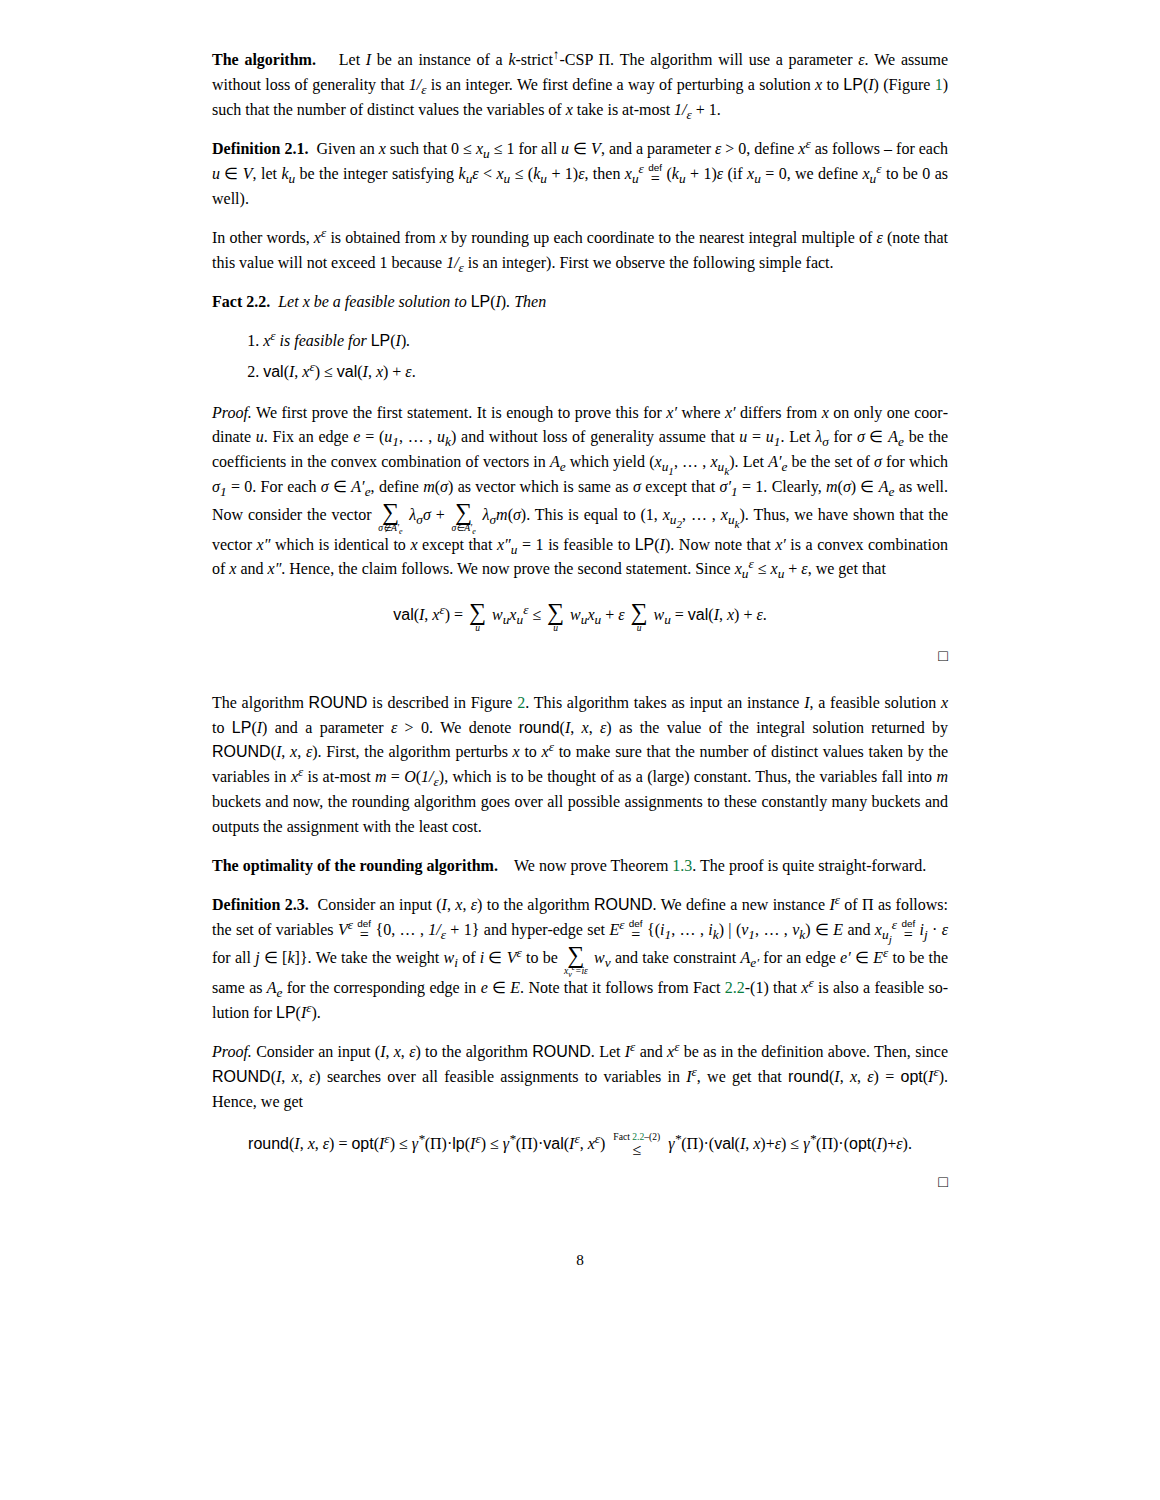The algorithm. Let I be an instance of a k-strict↑-CSP Π. The algorithm will use a parameter ε. We assume without loss of generality that 1/ε is an integer. We first define a way of perturbing a solution x to LP(I) (Figure 1) such that the number of distinct values the variables of x take is at-most 1/ε + 1.
Definition 2.1. Given an x such that 0 ≤ xu ≤ 1 for all u ∈ V, and a parameter ε > 0, define xε as follows – for each u ∈ V, let ku be the integer satisfying kuε < xu ≤ (ku + 1)ε, then xuε def= (ku + 1)ε (if xu = 0, we define xuε to be 0 as well).
In other words, xε is obtained from x by rounding up each coordinate to the nearest integral multiple of ε (note that this value will not exceed 1 because 1/ε is an integer). First we observe the following simple fact.
Fact 2.2. Let x be a feasible solution to LP(I). Then
xε is feasible for LP(I).
val(I, xε) ≤ val(I, x) + ε.
Proof. We first prove the first statement. It is enough to prove this for x′ where x′ differs from x on only one coordinate u. Fix an edge e = (u1, … , uk) and without loss of generality assume that u = u1. Let λσ for σ ∈ Ae be the coefficients in the convex combination of vectors in Ae which yield (xu1, … , xuk). Let A′e be the set of σ for which σ1 = 0. For each σ ∈ A′e, define m(σ) as vector which is same as σ except that σ′1 = 1. Clearly, m(σ) ∈ Ae as well. Now consider the vector ∑σ∉A′e λσσ + ∑σ∈A′e λσm(σ). This is equal to (1, xu2, … , xuk). Thus, we have shown that the vector x″ which is identical to x except that x″u = 1 is feasible to LP(I). Now note that x′ is a convex combination of x and x″. Hence, the claim follows. We now prove the second statement. Since xuε ≤ xu + ε, we get that
val(I, xε) = ∑u wuxuε ≤ ∑u wuxu + ε ∑u wu = val(I, x) + ε.
□
The algorithm ROUND is described in Figure 2. This algorithm takes as input an instance I, a feasible solution x to LP(I) and a parameter ε > 0. We denote round(I, x, ε) as the value of the integral solution returned by ROUND(I, x, ε). First, the algorithm perturbs x to xε to make sure that the number of distinct values taken by the variables in xε is at-most m = O(1/ε), which is to be thought of as a (large) constant. Thus, the variables fall into m buckets and now, the rounding algorithm goes over all possible assignments to these constantly many buckets and outputs the assignment with the least cost.
The optimality of the rounding algorithm. We now prove Theorem 1.3. The proof is quite straight-forward.
Definition 2.3. Consider an input (I, x, ε) to the algorithm ROUND. We define a new instance Iε of Π as follows: the set of variables Vε def= {0, … , 1/ε + 1} and hyper-edge set Eε def= {(i1, … , ik) | (v1, … , vk) ∈ E and xujε def= ij · ε for all j ∈ [k]}. We take the weight wi of i ∈ Vε to be ∑xvε=iε wv and take constraint Ae′ for an edge e′ ∈ Eε to be the same as Ae for the corresponding edge in e ∈ E. Note that it follows from Fact 2.2-(1) that xε is also a feasible solution for LP(Iε).
Proof. Consider an input (I, x, ε) to the algorithm ROUND. Let Iε and xε be as in the definition above. Then, since ROUND(I, x, ε) searches over all feasible assignments to variables in Iε, we get that round(I, x, ε) = opt(Iε). Hence, we get
round(I, x, ε) = opt(Iε) ≤ γ*(Π)·lp(Iε) ≤ γ*(Π)·val(Iε, xε) Fact 2.2–(2)≤ γ*(Π)·(val(I, x)+ε) ≤ γ*(Π)·(opt(I)+ε).
□
8